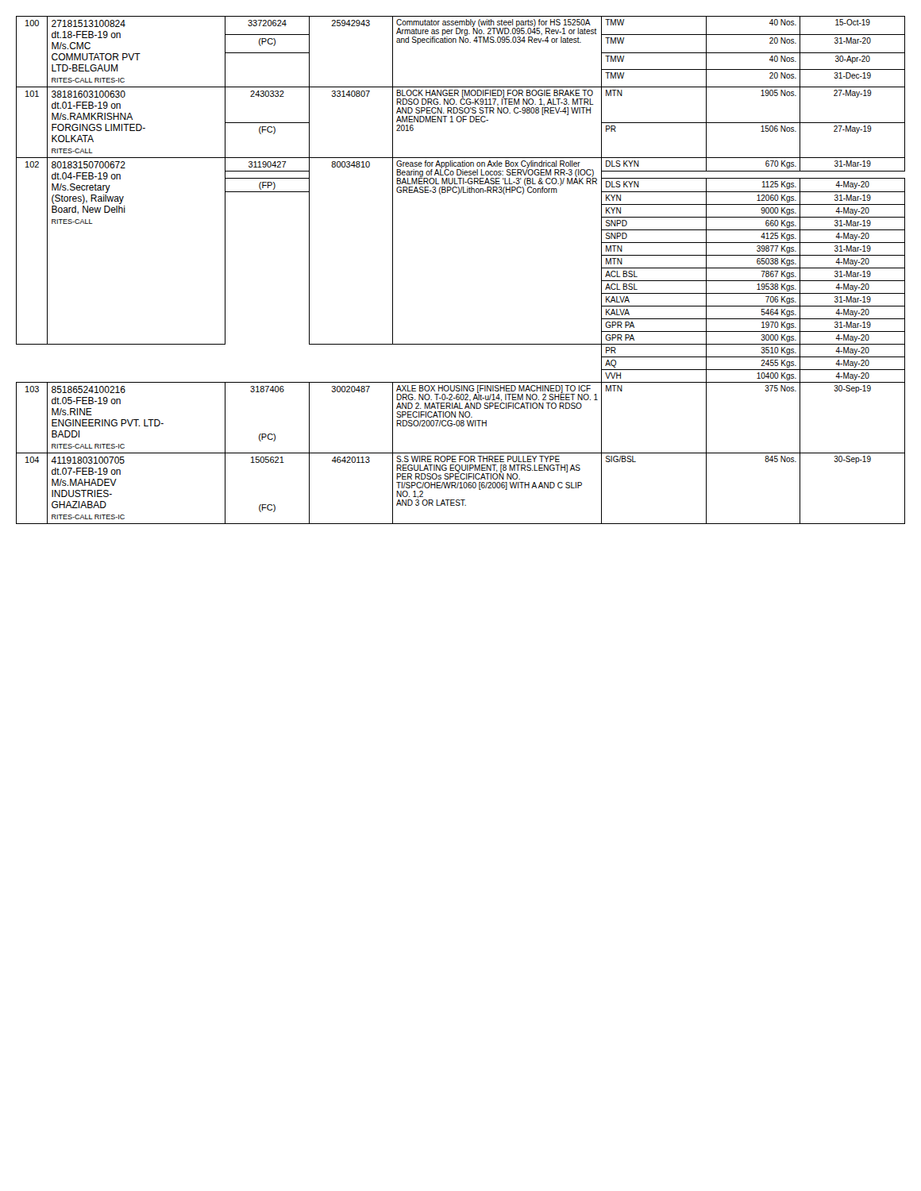| 100 | 27181513100824 dt.18-FEB-19 on M/s.CMC COMMUTATOR PVT LTD-BELGAUM RITES-CALL RITES-IC | 33720624 | 25942943 | Commutator assembly (with steel parts) for HS 15250A Armature as per Drg. No. 2TWD.095.045, Rev-1 or latest and Specification No. 4TMS.095.034 Rev-4 or latest. | TMW | 40 Nos. | 15-Oct-19 |
| (PC) | TMW | 20 Nos. | 31-Mar-20 |
| | TMW | 40 Nos. | 30-Apr-20 |
| | TMW | 20 Nos. | 31-Dec-19 |
| 101 | 38181603100630 dt.01-FEB-19 on M/s.RAMKRISHNA FORGINGS LIMITED- KOLKATA RITES-CALL | 2430332 | 33140807 | BLOCK HANGER [MODIFIED] FOR BOGIE BRAKE TO RDSO DRG. NO. CG-K9117, ITEM NO. 1, ALT-3. MTRL AND SPECN. RDSO'S STR NO. C-9808 [REV-4] WITH AMENDMENT 1 OF DEC- 2016 | MTN | 1905 Nos. | 27-May-19 |
| (FC) | PR | 1506 Nos. | 27-May-19 |
| 102 | 80183150700672 dt.04-FEB-19 on M/s.Secretary (Stores), Railway Board, New Delhi RITES-CALL | 31190427 | 80034810 | Grease for Application on Axle Box Cylindrical Roller Bearing of ALCo Diesel Locos: SERVOGEM RR-3 (IOC) BALMEROL MULTI-GREASE 'LL-3' (BL & CO.)/ MAK RR GREASE-3 (BPC)/Lithon-RR3(HPC) Conform | DLS KYN | 670 Kgs. | 31-Mar-19 |
| (FP) | DLS KYN | 1125 Kgs. | 4-May-20 |
| | KYN | 12060 Kgs. | 31-Mar-19 |
| | KYN | 9000 Kgs. | 4-May-20 |
| | SNPD | 660 Kgs. | 31-Mar-19 |
| | SNPD | 4125 Kgs. | 4-May-20 |
| | MTN | 39877 Kgs. | 31-Mar-19 |
| | MTN | 65038 Kgs. | 4-May-20 |
| | ACL BSL | 7867 Kgs. | 31-Mar-19 |
| | ACL BSL | 19538 Kgs. | 4-May-20 |
| | KALVA | 706 Kgs. | 31-Mar-19 |
| | KALVA | 5464 Kgs. | 4-May-20 |
| | GPR PA | 1970 Kgs. | 31-Mar-19 |
| | GPR PA | 3000 Kgs. | 4-May-20 |
| | | | | | PR | 3510 Kgs. | 4-May-20 |
| | | | | | AQ | 2455 Kgs. | 4-May-20 |
| | | | | | VVH | 10400 Kgs. | 4-May-20 |
| 103 | 85186524100216 dt.05-FEB-19 on M/s.RINE ENGINEERING PVT. LTD- BADDI RITES-CALL RITES-IC | 3187406 (PC) | 30020487 | AXLE BOX HOUSING [FINISHED MACHINED] TO ICF DRG. NO. T-0-2-602, Alt-u/14, ITEM NO. 2 SHEET NO. 1 AND 2. MATERIAL AND SPECIFICATION TO RDSO SPECIFICATION NO. RDSO/2007/CG-08 WITH | MTN | 375 Nos. | 30-Sep-19 |
| 104 | 41191803100705 dt.07-FEB-19 on M/s.MAHADEV INDUSTRIES- GHAZIABAD RITES-CALL RITES-IC | 1505621 (FC) | 46420113 | S.S WIRE ROPE FOR THREE PULLEY TYPE REGULATING EQUIPMENT, [8 MTRS.LENGTH] AS PER RDSOs SPECIFICATION NO. TI/SPC/OHE/WR/1060 [6/2006] WITH A AND C SLIP NO. 1,2 AND 3 OR LATEST. | SIG/BSL | 845 Nos. | 30-Sep-19 |